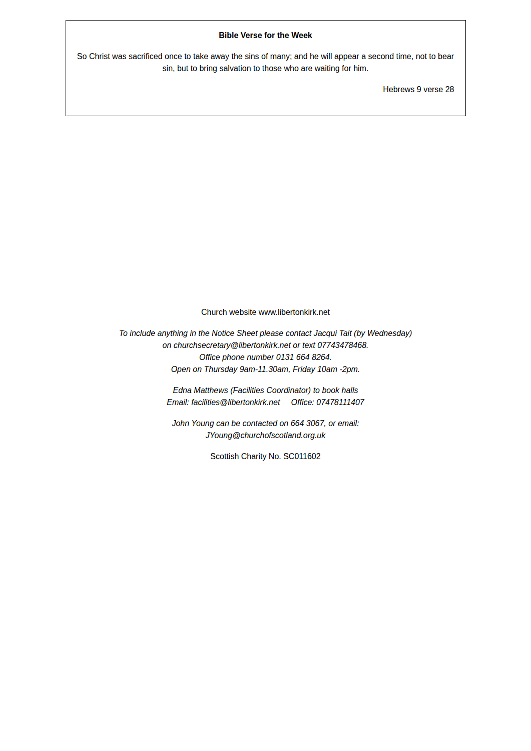Bible Verse for the Week
So Christ was sacrificed once to take away the sins of many; and he will appear a second time, not to bear sin, but to bring salvation to those who are waiting for him.
Hebrews 9 verse 28
Church website www.libertonkirk.net
To include anything in the Notice Sheet please contact Jacqui Tait (by Wednesday)
on churchsecretary@libertonkirk.net or text 07743478468.
Office phone number 0131 664 8264.
Open on Thursday 9am-11.30am, Friday 10am -2pm.
Edna Matthews (Facilities Coordinator) to book halls
Email: facilities@libertonkirk.net Office: 07478111407
John Young can be contacted on 664 3067, or email:
JYoung@churchofscotland.org.uk
Scottish Charity No. SC011602